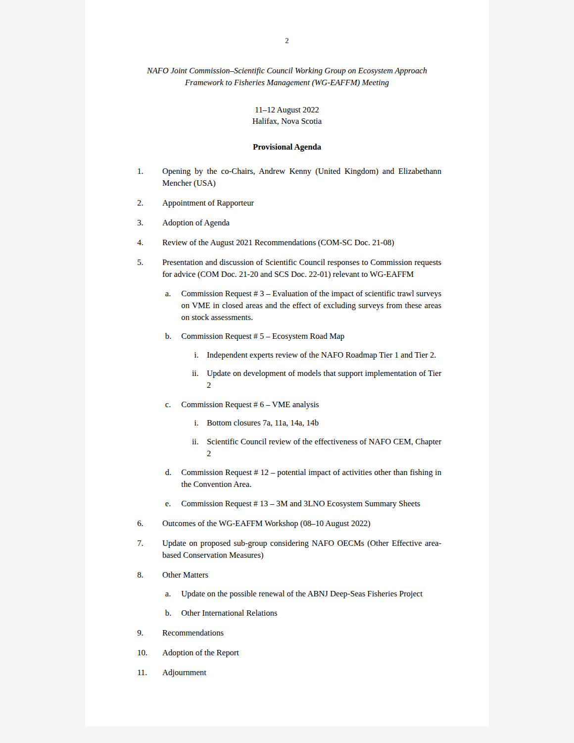2
NAFO Joint Commission–Scientific Council Working Group on Ecosystem Approach Framework to Fisheries Management (WG-EAFFM) Meeting
11–12 August 2022
Halifax, Nova Scotia
Provisional Agenda
Opening by the co-Chairs, Andrew Kenny (United Kingdom) and Elizabethann Mencher (USA)
Appointment of Rapporteur
Adoption of Agenda
Review of the August 2021 Recommendations (COM-SC Doc. 21-08)
Presentation and discussion of Scientific Council responses to Commission requests for advice (COM Doc. 21-20 and SCS Doc. 22-01) relevant to WG-EAFFM
Commission Request # 3 – Evaluation of the impact of scientific trawl surveys on VME in closed areas and the effect of excluding surveys from these areas on stock assessments.
Commission Request # 5 – Ecosystem Road Map
Independent experts review of the NAFO Roadmap Tier 1 and Tier 2.
Update on development of models that support implementation of Tier 2
Commission Request # 6 – VME analysis
Bottom closures 7a, 11a, 14a, 14b
Scientific Council review of the effectiveness of NAFO CEM, Chapter 2
Commission Request # 12 – potential impact of activities other than fishing in the Convention Area.
Commission Request # 13 – 3M and 3LNO Ecosystem Summary Sheets
Outcomes of the WG-EAFFM Workshop (08–10 August 2022)
Update on proposed sub-group considering NAFO OECMs (Other Effective area-based Conservation Measures)
Other Matters
Update on the possible renewal of the ABNJ Deep-Seas Fisheries Project
Other International Relations
Recommendations
Adoption of the Report
Adjournment